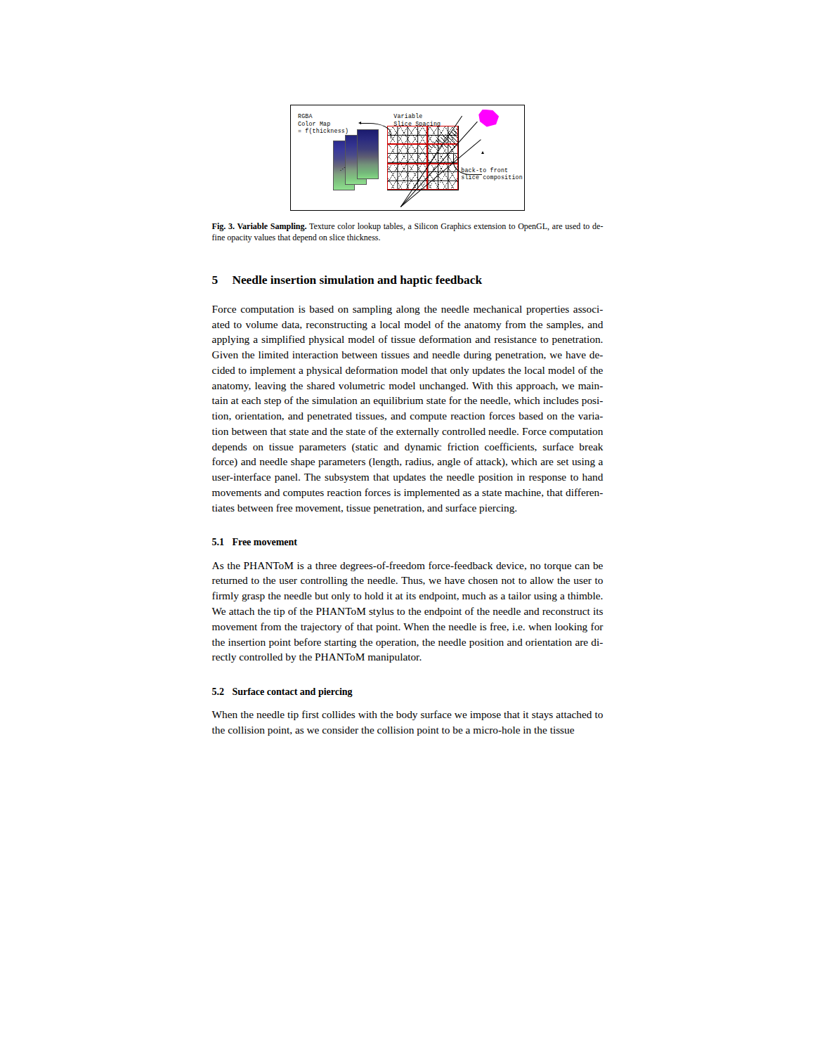RGBA Color Map = f(thickness)
Variable Slice Spacing
back-to front slice composition
...
Fig. 3. Variable Sampling. Texture color lookup tables, a Silicon Graphics extension to OpenGL, are used to define opacity values that depend on slice thickness.
5 Needle insertion simulation and haptic feedback
Force computation is based on sampling along the needle mechanical properties associated to volume data, reconstructing a local model of the anatomy from the samples, and applying a simplified physical model of tissue deformation and resistance to penetration. Given the limited interaction between tissues and needle during penetration, we have decided to implement a physical deformation model that only updates the local model of the anatomy, leaving the shared volumetric model unchanged. With this approach, we maintain at each step of the simulation an equilibrium state for the needle, which includes position, orientation, and penetrated tissues, and compute reaction forces based on the variation between that state and the state of the externally controlled needle. Force computation depends on tissue parameters (static and dynamic friction coefficients, surface break force) and needle shape parameters (length, radius, angle of attack), which are set using a user-interface panel. The subsystem that updates the needle position in response to hand movements and computes reaction forces is implemented as a state machine, that differentiates between free movement, tissue penetration, and surface piercing.
5.1 Free movement
As the PHANToM is a three degrees-of-freedom force-feedback device, no torque can be returned to the user controlling the needle. Thus, we have chosen not to allow the user to firmly grasp the needle but only to hold it at its endpoint, much as a tailor using a thimble. We attach the tip of the PHANToM stylus to the endpoint of the needle and reconstruct its movement from the trajectory of that point. When the needle is free, i.e. when looking for the insertion point before starting the operation, the needle position and orientation are directly controlled by the PHANToM manipulator.
5.2 Surface contact and piercing
When the needle tip first collides with the body surface we impose that it stays attached to the collision point, as we consider the collision point to be a micro-hole in the tissue